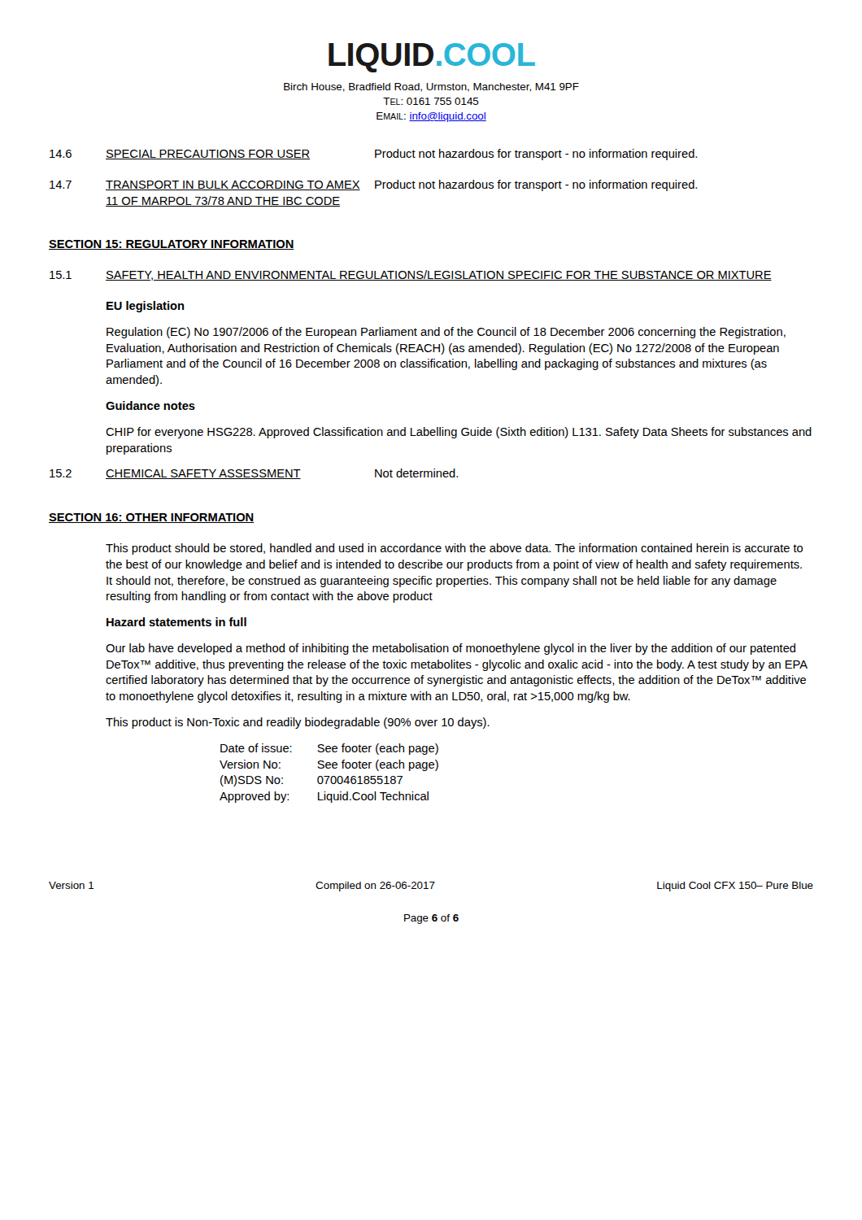LIQUID.COOL
Birch House, Bradfield Road, Urmston, Manchester, M41 9PF
TEL: 0161 755 0145
EMAIL: info@liquid.cool
14.6
SPECIAL PRECAUTIONS FOR USER
Product not hazardous for transport - no information required.
14.7
TRANSPORT IN BULK ACCORDING TO AMEX 11 OF MARPOL 73/78 AND THE IBC CODE
Product not hazardous for transport - no information required.
SECTION 15: REGULATORY INFORMATION
15.1
SAFETY, HEALTH AND ENVIRONMENTAL REGULATIONS/LEGISLATION SPECIFIC FOR THE SUBSTANCE OR MIXTURE
EU legislation
Regulation (EC) No 1907/2006 of the European Parliament and of the Council of 18 December 2006 concerning the Registration, Evaluation, Authorisation and Restriction of Chemicals (REACH) (as amended). Regulation (EC) No 1272/2008 of the European Parliament and of the Council of 16 December 2008 on classification, labelling and packaging of substances and mixtures (as amended).
Guidance notes
CHIP for everyone HSG228. Approved Classification and Labelling Guide (Sixth edition) L131. Safety Data Sheets for substances and
preparations
15.2
CHEMICAL SAFETY ASSESSMENT
Not determined.
SECTION 16: OTHER INFORMATION
This product should be stored, handled and used in accordance with the above data. The information contained herein is accurate to the best of our knowledge and belief and is intended to describe our products from a point of view of health and safety requirements. It should not, therefore, be construed as guaranteeing specific properties. This company shall not be held liable for any damage resulting from handling or from contact with the above product
Hazard statements in full
Our lab have developed a method of inhibiting the metabolisation of monoethylene glycol in the liver by the addition of our patented DeTox™ additive, thus preventing the release of the toxic metabolites - glycolic and oxalic acid - into the body. A test study by an EPA certified laboratory has determined that by the occurrence of synergistic and antagonistic effects, the addition of the DeTox™ additive to monoethylene glycol detoxifies it, resulting in a mixture with an LD50, oral, rat >15,000 mg/kg bw.
This product is Non-Toxic and readily biodegradable (90% over 10 days).
| Date of issue: | See footer (each page) |
| Version No: | See footer (each page) |
| (M)SDS No: | 0700461855187 |
| Approved by: | Liquid.Cool Technical |
Version 1 Compiled on 26-06-2017 Liquid Cool CFX 150– Pure Blue
Page 6 of 6